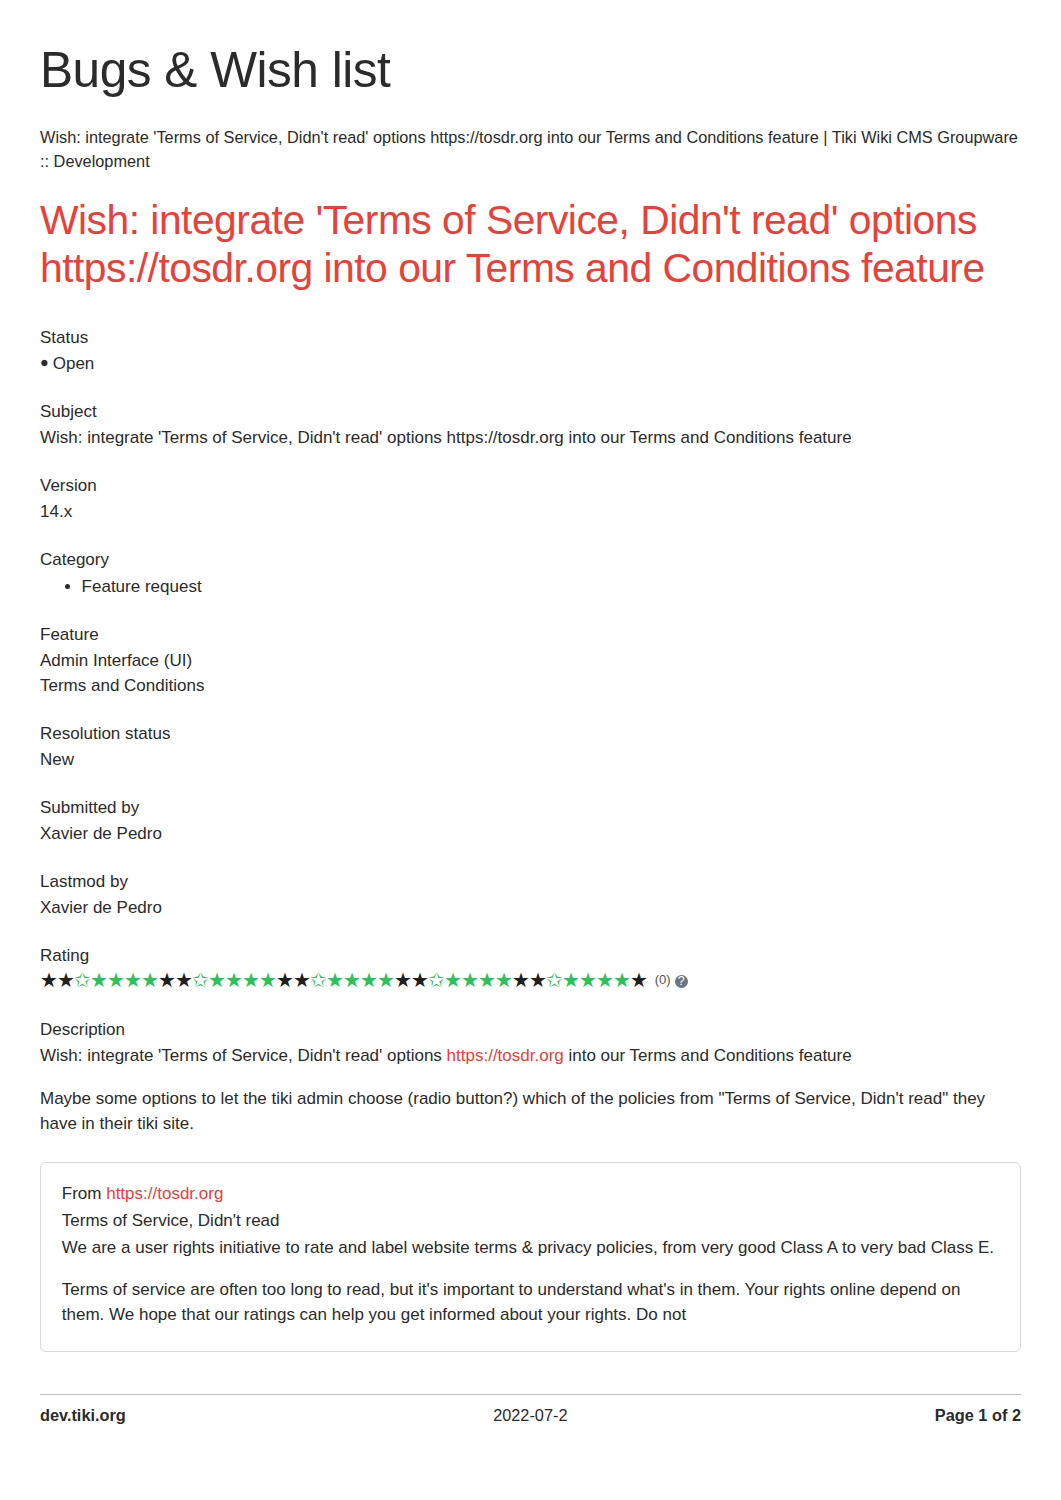Bugs & Wish list
Wish: integrate 'Terms of Service, Didn't read' options https://tosdr.org into our Terms and Conditions feature | Tiki Wiki CMS Groupware :: Development
Wish: integrate 'Terms of Service, Didn't read' options https://tosdr.org into our Terms and Conditions feature
Status ●Open
Subject Wish: integrate 'Terms of Service, Didn't read' options https://tosdr.org into our Terms and Conditions feature
Version 14.x
Category
Feature request
Feature Admin Interface (UI) Terms and Conditions
Resolution status New
Submitted by Xavier de Pedro
Lastmod by Xavier de Pedro
Rating ★★✩★★★★★★✩★★★★★★✩★★★★★★✩★★★★★★✩★★★★★ (0)?
Description
Wish: integrate 'Terms of Service, Didn't read' options https://tosdr.org into our Terms and Conditions feature
Maybe some options to let the tiki admin choose (radio button?) which of the policies from "Terms of Service, Didn't read" they have in their tiki site.
From https://tosdr.org
Terms of Service, Didn't read
We are a user rights initiative to rate and label website terms & privacy policies, from very good Class A to very bad Class E.
Terms of service are often too long to read, but it's important to understand what's in them. Your rights online depend on them. We hope that our ratings can help you get informed about your rights. Do not
dev.tiki.org 2022-07-2 Page 1 of 2